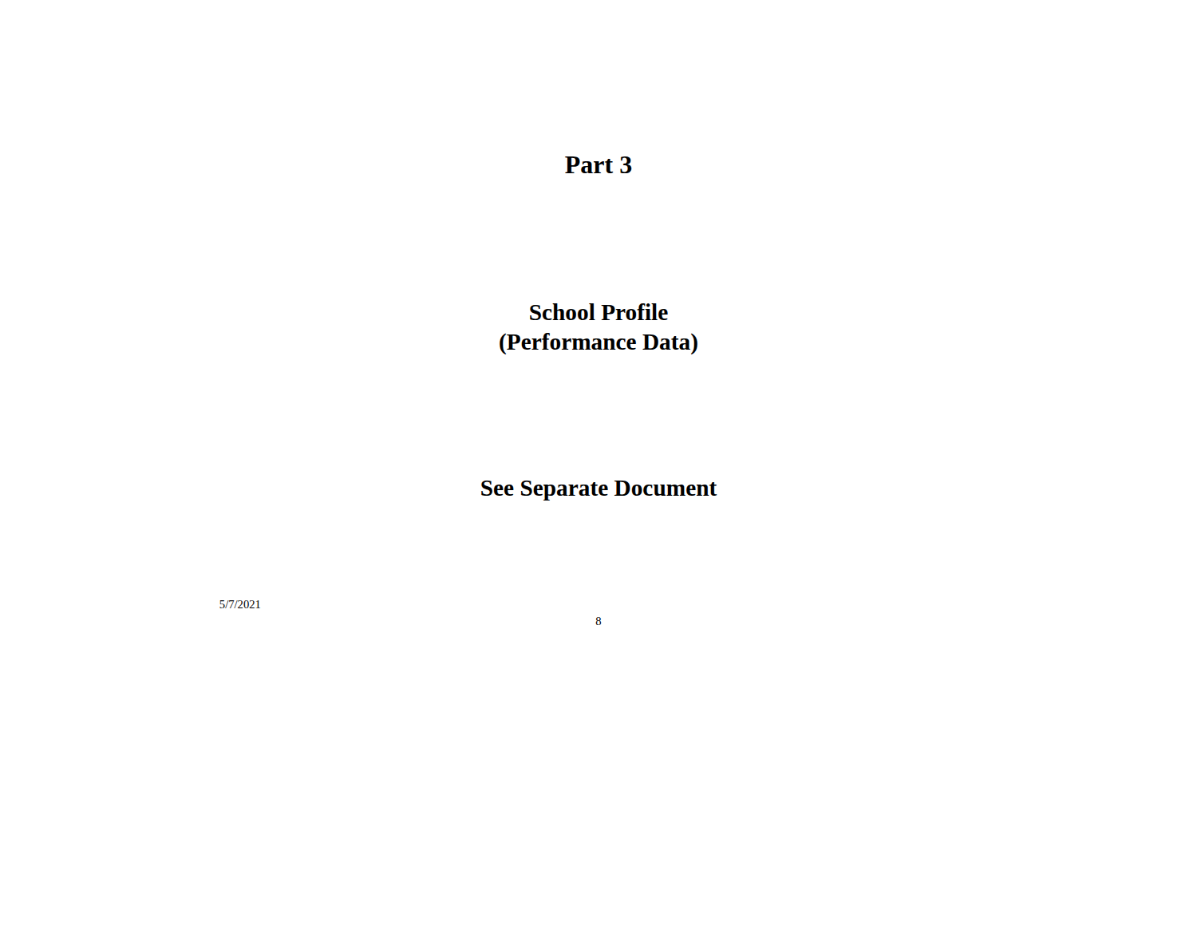Part 3
School Profile
(Performance Data)
See Separate Document
5/7/2021
8